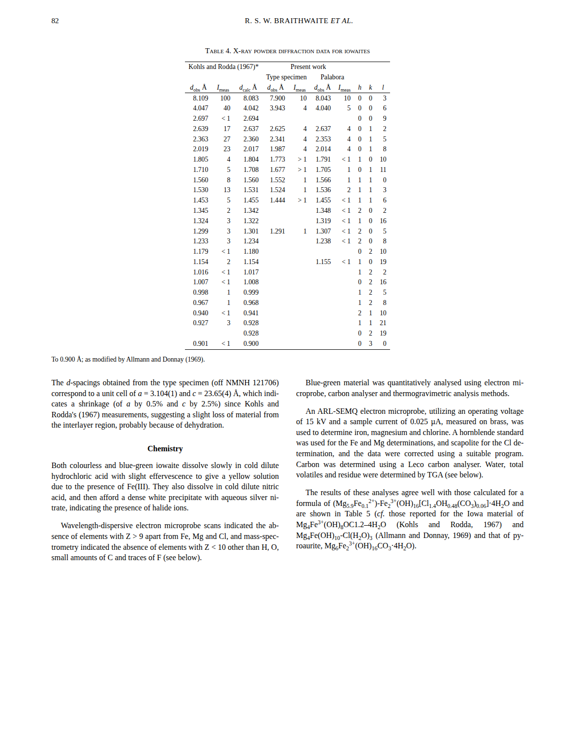82
R. S. W. BRAITHWAITE ET AL.
Table 4. X-ray powder diffraction data for iowaites
| Kohls and Rodda (1967)* | Present work | |
| --- | --- | --- |
| | Type specimen | Palabora | |
| d obs Å | I meas | d calc Å | d obs Å | I meas | d obs Å | I meas | h | k | l |
| 8.109 | 100 | 8.083 | 7.900 | 10 | 8.043 | 10 | 0 | 0 | 3 |
| 4.047 | 40 | 4.042 | 3.943 | 4 | 4.040 | 5 | 0 | 0 | 6 |
| 2.697 | < 1 | 2.694 | | | | | 0 | 0 | 9 |
| 2.639 | 17 | 2.637 | 2.625 | 4 | 2.637 | 4 | 0 | 1 | 2 |
| 2.363 | 27 | 2.360 | 2.341 | 4 | 2.353 | 4 | 0 | 1 | 5 |
| 2.019 | 23 | 2.017 | 1.987 | 4 | 2.014 | 4 | 0 | 1 | 8 |
| 1.805 | 4 | 1.804 | 1.773 | > 1 | 1.791 | < 1 | 1 | 0 | 10 |
| 1.710 | 5 | 1.708 | 1.677 | > 1 | 1.705 | 1 | 0 | 1 | 11 |
| 1.560 | 8 | 1.560 | 1.552 | 1 | 1.566 | 1 | 1 | 1 | 0 |
| 1.530 | 13 | 1.531 | 1.524 | 1 | 1.536 | 2 | 1 | 1 | 3 |
| 1.453 | 5 | 1.455 | 1.444 | > 1 | 1.455 | < 1 | 1 | 1 | 6 |
| 1.345 | 2 | 1.342 | | | 1.348 | < 1 | 2 | 0 | 2 |
| 1.324 | 3 | 1.322 | | | 1.319 | < 1 | 1 | 0 | 16 |
| 1.299 | 3 | 1.301 | 1.291 | 1 | 1.307 | < 1 | 2 | 0 | 5 |
| 1.233 | 3 | 1.234 | | | 1.238 | < 1 | 2 | 0 | 8 |
| 1.179 | < 1 | 1.180 | | | | | 0 | 2 | 10 |
| 1.154 | 2 | 1.154 | | | 1.155 | < 1 | 1 | 0 | 19 |
| 1.016 | < 1 | 1.017 | | | | | 1 | 2 | 2 |
| 1.007 | < 1 | 1.008 | | | | | 0 | 2 | 16 |
| 0.998 | 1 | 0.999 | | | | | 1 | 2 | 5 |
| 0.967 | 1 | 0.968 | | | | | 1 | 2 | 8 |
| 0.940 | < 1 | 0.941 | | | | | 2 | 1 | 10 |
| 0.927 | 3 | 0.928 | | | | | 1 | 1 | 21 |
| | | 0.928 | | | | | 0 | 2 | 19 |
| 0.901 | < 1 | 0.900 | | | | | 0 | 3 | 0 |
To 0.900 Å; as modified by Allmann and Donnay (1969).
The d-spacings obtained from the type specimen (off NMNH 121706) correspond to a unit cell of a = 3.104(1) and c = 23.65(4) Å, which indicates a shrinkage (of a by 0.5% and c by 2.5%) since Kohls and Rodda's (1967) measurements, suggesting a slight loss of material from the interlayer region, probably because of dehydration.
Chemistry
Both colourless and blue-green iowaite dissolve slowly in cold dilute hydrochloric acid with slight effervescence to give a yellow solution due to the presence of Fe(III). They also dissolve in cold dilute nitric acid, and then afford a dense white precipitate with aqueous silver nitrate, indicating the presence of halide ions.
Wavelength-dispersive electron microprobe scans indicated the absence of elements with Z > 9 apart from Fe, Mg and Cl, and mass-spectrometry indicated the absence of elements with Z < 10 other than H, O, small amounts of C and traces of F (see below).
Blue-green material was quantitatively analysed using electron microprobe, carbon analyser and thermogravimetric analysis methods.
An ARL-SEMQ electron microprobe, utilizing an operating voltage of 15 kV and a sample current of 0.025 µA, measured on brass, was used to determine iron, magnesium and chlorine. A hornblende standard was used for the Fe and Mg determinations, and scapolite for the Cl determination, and the data were corrected using a suitable program. Carbon was determined using a Leco carbon analyser. Water, total volatiles and residue were determined by TGA (see below).
The results of these analyses agree well with those calculated for a formula of (Mg5.9Fe0.12+)-Fe23+(OH)16[Cl1.4OH0.48(CO3)0.06]·4H2O and are shown in Table 5 (cf. those reported for the Iowa material of Mg4Fe3+(OH)8OC1.2–4H2O (Kohls and Rodda, 1967) and Mg4Fe(OH)10-Cl(H2O)3 (Allmann and Donnay, 1969) and that of pyroaurite, Mg6Fe23+(OH)16CO3·4H2O).